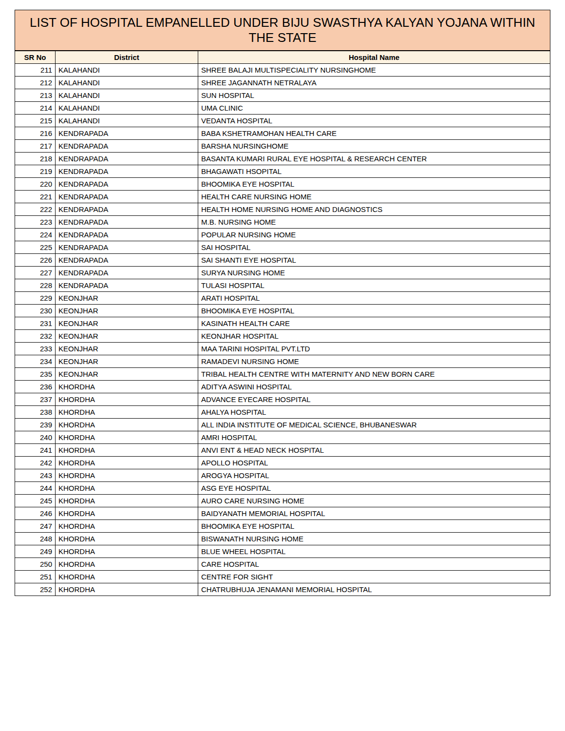LIST OF HOSPITAL EMPANELLED UNDER BIJU SWASTHYA KALYAN YOJANA WITHIN THE STATE
| SR No | District | Hospital Name |
| --- | --- | --- |
| 211 | KALAHANDI | SHREE BALAJI MULTISPECIALITY NURSINGHOME |
| 212 | KALAHANDI | SHREE JAGANNATH NETRALAYA |
| 213 | KALAHANDI | SUN HOSPITAL |
| 214 | KALAHANDI | UMA CLINIC |
| 215 | KALAHANDI | VEDANTA HOSPITAL |
| 216 | KENDRAPADA | BABA KSHETRAMOHAN HEALTH CARE |
| 217 | KENDRAPADA | BARSHA NURSINGHOME |
| 218 | KENDRAPADA | BASANTA KUMARI RURAL EYE HOSPITAL & RESEARCH CENTER |
| 219 | KENDRAPADA | BHAGAWATI HSOPITAL |
| 220 | KENDRAPADA | BHOOMIKA EYE HOSPITAL |
| 221 | KENDRAPADA | HEALTH CARE NURSING HOME |
| 222 | KENDRAPADA | HEALTH HOME NURSING HOME AND DIAGNOSTICS |
| 223 | KENDRAPADA | M.B. NURSING HOME |
| 224 | KENDRAPADA | POPULAR NURSING HOME |
| 225 | KENDRAPADA | SAI HOSPITAL |
| 226 | KENDRAPADA | SAI SHANTI EYE HOSPITAL |
| 227 | KENDRAPADA | SURYA NURSING HOME |
| 228 | KENDRAPADA | TULASI HOSPITAL |
| 229 | KEONJHAR | ARATI HOSPITAL |
| 230 | KEONJHAR | BHOOMIKA EYE HOSPITAL |
| 231 | KEONJHAR | KASINATH HEALTH CARE |
| 232 | KEONJHAR | KEONJHAR HOSPITAL |
| 233 | KEONJHAR | MAA TARINI HOSPITAL PVT.LTD |
| 234 | KEONJHAR | RAMADEVI NURSING HOME |
| 235 | KEONJHAR | TRIBAL HEALTH CENTRE WITH MATERNITY AND NEW BORN CARE |
| 236 | KHORDHA | ADITYA ASWINI HOSPITAL |
| 237 | KHORDHA | ADVANCE EYECARE HOSPITAL |
| 238 | KHORDHA | AHALYA HOSPITAL |
| 239 | KHORDHA | ALL INDIA INSTITUTE OF MEDICAL SCIENCE, BHUBANESWAR |
| 240 | KHORDHA | AMRI HOSPITAL |
| 241 | KHORDHA | ANVI ENT & HEAD NECK HOSPITAL |
| 242 | KHORDHA | APOLLO HOSPITAL |
| 243 | KHORDHA | AROGYA HOSPITAL |
| 244 | KHORDHA | ASG EYE HOSPITAL |
| 245 | KHORDHA | AURO CARE NURSING HOME |
| 246 | KHORDHA | BAIDYANATH MEMORIAL HOSPITAL |
| 247 | KHORDHA | BHOOMIKA EYE HOSPITAL |
| 248 | KHORDHA | BISWANATH NURSING HOME |
| 249 | KHORDHA | BLUE WHEEL HOSPITAL |
| 250 | KHORDHA | CARE HOSPITAL |
| 251 | KHORDHA | CENTRE FOR SIGHT |
| 252 | KHORDHA | CHATRUBHUJA JENAMANI MEMORIAL HOSPITAL |